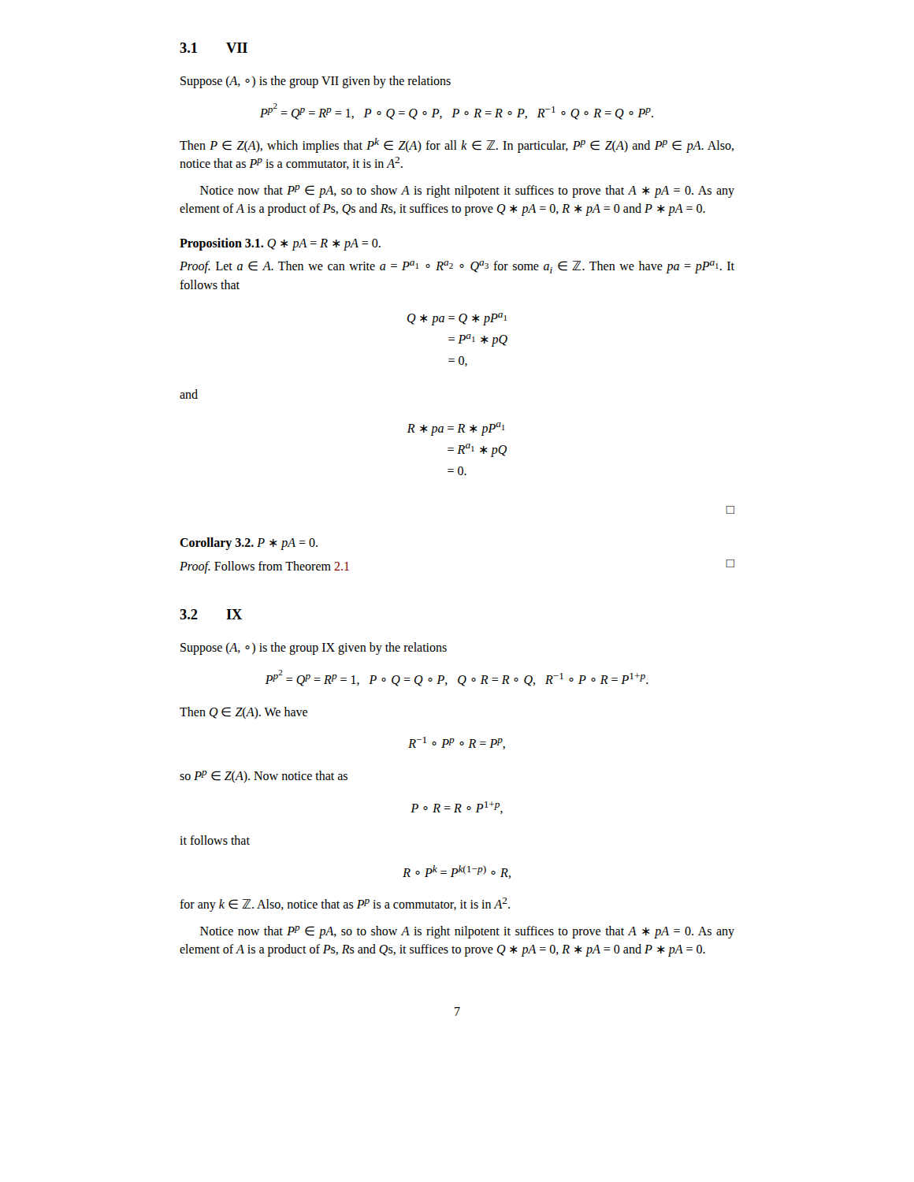3.1 VII
Suppose (A, ∘) is the group VII given by the relations
Pp2 = Qp = Rp = 1, P ∘ Q = Q ∘ P, P ∘ R = R ∘ P, R−1 ∘ Q ∘ R = Q ∘ Pp.
Then P ∈ Z(A), which implies that Pk ∈ Z(A) for all k ∈ ℤ. In particular, Pp ∈ Z(A) and Pp ∈ pA. Also, notice that as Pp is a commutator, it is in A2.
Notice now that Pp ∈ pA, so to show A is right nilpotent it suffices to prove that A ∗ pA = 0. As any element of A is a product of Ps, Qs and Rs, it suffices to prove Q ∗ pA = 0, R ∗ pA = 0 and P ∗ pA = 0.
Proposition 3.1. Q ∗ pA = R ∗ pA = 0.
Proof. Let a ∈ A. Then we can write a = Pa1 ∘ Ra2 ∘ Qa3 for some ai ∈ ℤ. Then we have pa = pPa1. It follows that
| Q ∗ pa | = | Q ∗ pP a 1 |
| | = | P a 1 ∗ pQ |
| | = | 0, |
and
| R ∗ pa | = | R ∗ pP a 1 |
| | = | R a 1 ∗ pQ |
| | = | 0. |
□
Corollary 3.2. P ∗ pA = 0.
Proof. Follows from Theorem 2.1□
3.2 IX
Suppose (A, ∘) is the group IX given by the relations
Pp2 = Qp = Rp = 1, P ∘ Q = Q ∘ P, Q ∘ R = R ∘ Q, R−1 ∘ P ∘ R = P1+p.
Then Q ∈ Z(A). We have
R−1 ∘ Pp ∘ R = Pp,
so Pp ∈ Z(A). Now notice that as
P ∘ R = R ∘ P1+p,
it follows that
R ∘ Pk = Pk(1−p) ∘ R,
for any k ∈ ℤ. Also, notice that as Pp is a commutator, it is in A2.
Notice now that Pp ∈ pA, so to show A is right nilpotent it suffices to prove that A ∗ pA = 0. As any element of A is a product of Ps, Rs and Qs, it suffices to prove Q ∗ pA = 0, R ∗ pA = 0 and P ∗ pA = 0.
7